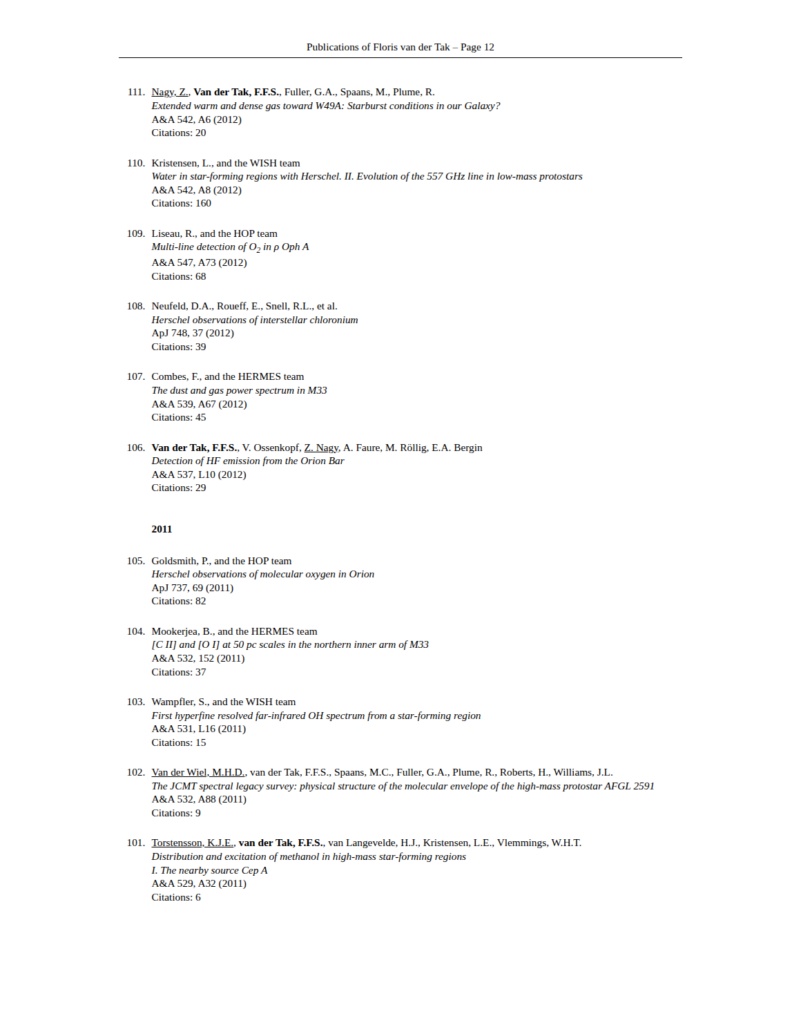Publications of Floris van der Tak – Page 12
111. Nagy, Z., Van der Tak, F.F.S., Fuller, G.A., Spaans, M., Plume, R. Extended warm and dense gas toward W49A: Starburst conditions in our Galaxy? A&A 542, A6 (2012) Citations: 20
110. Kristensen, L., and the WISH team Water in star-forming regions with Herschel. II. Evolution of the 557 GHz line in low-mass protostars A&A 542, A8 (2012) Citations: 160
109. Liseau, R., and the HOP team Multi-line detection of O2 in ρ Oph A A&A 547, A73 (2012) Citations: 68
108. Neufeld, D.A., Roueff, E., Snell, R.L., et al. Herschel observations of interstellar chloronium ApJ 748, 37 (2012) Citations: 39
107. Combes, F., and the HERMES team The dust and gas power spectrum in M33 A&A 539, A67 (2012) Citations: 45
106. Van der Tak, F.F.S., V. Ossenkopf, Z. Nagy, A. Faure, M. Röllig, E.A. Bergin Detection of HF emission from the Orion Bar A&A 537, L10 (2012) Citations: 29
2011
105. Goldsmith, P., and the HOP team Herschel observations of molecular oxygen in Orion ApJ 737, 69 (2011) Citations: 82
104. Mookerjea, B., and the HERMES team [C II] and [O I] at 50 pc scales in the northern inner arm of M33 A&A 532, 152 (2011) Citations: 37
103. Wampfler, S., and the WISH team First hyperfine resolved far-infrared OH spectrum from a star-forming region A&A 531, L16 (2011) Citations: 15
102. Van der Wiel, M.H.D., van der Tak, F.F.S., Spaans, M.C., Fuller, G.A., Plume, R., Roberts, H., Williams, J.L. The JCMT spectral legacy survey: physical structure of the molecular envelope of the high-mass protostar AFGL 2591 A&A 532, A88 (2011) Citations: 9
101. Torstensson, K.J.E., van der Tak, F.F.S., van Langevelde, H.J., Kristensen, L.E., Vlemmings, W.H.T. Distribution and excitation of methanol in high-mass star-forming regions
I. The nearby source Cep A A&A 529, A32 (2011) Citations: 6